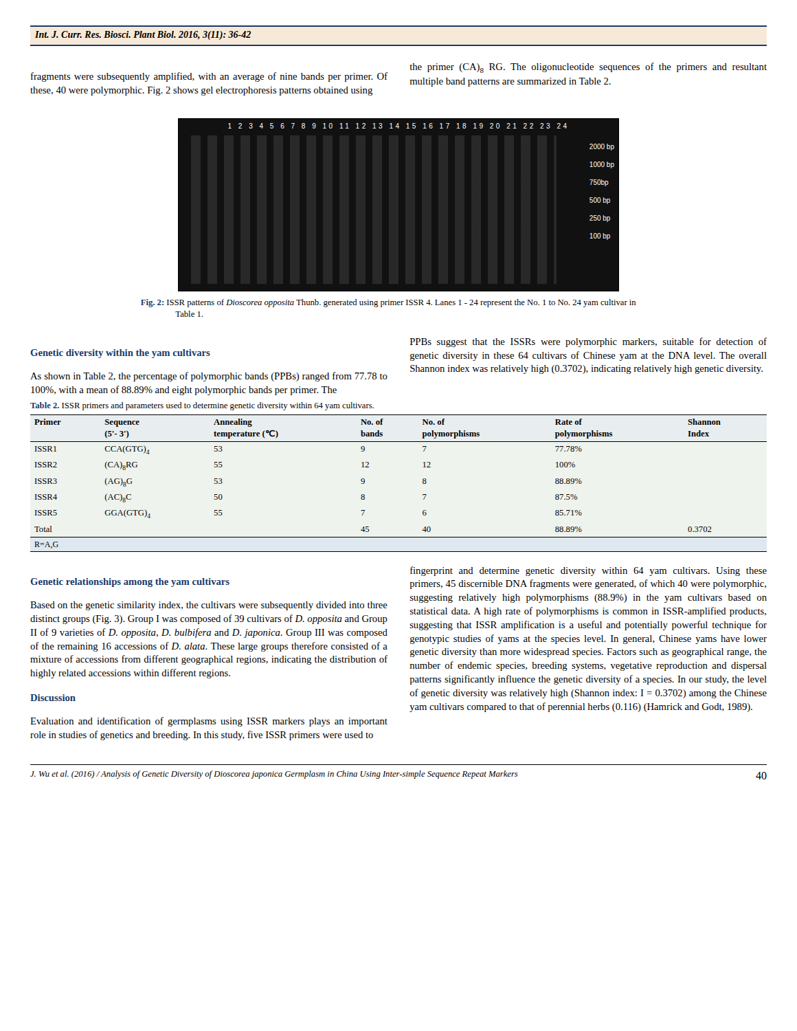Int. J. Curr. Res. Biosci. Plant Biol. 2016, 3(11): 36-42
fragments were subsequently amplified, with an average of nine bands per primer. Of these, 40 were polymorphic. Fig. 2 shows gel electrophoresis patterns obtained using
the primer (CA)8 RG. The oligonucleotide sequences of the primers and resultant multiple band patterns are summarized in Table 2.
1 2 3 4 5 6 7 8 9 10 11 12 13 14 15 16 17 18 19 20 21 22 23 24
2000 bp
1000 bp
750bp
500 bp
250 bp
100 bp
Fig. 2: ISSR patterns of Dioscorea opposita Thunb. generated using primer ISSR 4. Lanes 1 - 24 represent the No. 1 to No. 24 yam cultivar in Table 1.
Genetic diversity within the yam cultivars
As shown in Table 2, the percentage of polymorphic bands (PPBs) ranged from 77.78 to 100%, with a mean of 88.89% and eight polymorphic bands per primer. The
PPBs suggest that the ISSRs were polymorphic markers, suitable for detection of genetic diversity in these 64 cultivars of Chinese yam at the DNA level. The overall Shannon index was relatively high (0.3702), indicating relatively high genetic diversity.
Table 2. ISSR primers and parameters used to determine genetic diversity within 64 yam cultivars.
| Primer | Sequence (5'- 3') | Annealing temperature (℃) | No. of bands | No. of polymorphisms | Rate of polymorphisms | Shannon Index |
| --- | --- | --- | --- | --- | --- | --- |
| ISSR1 | CCA(GTG) 4 | 53 | 9 | 7 | 77.78% | |
| ISSR2 | (CA) 8 RG | 55 | 12 | 12 | 100% | |
| ISSR3 | (AG) 8 G | 53 | 9 | 8 | 88.89% | |
| ISSR4 | (AC) 8 C | 50 | 8 | 7 | 87.5% | |
| ISSR5 | GGA(GTG) 4 | 55 | 7 | 6 | 85.71% | |
| Total | | | 45 | 40 | 88.89% | 0.3702 |
| R=A,G |
Genetic relationships among the yam cultivars
Based on the genetic similarity index, the cultivars were subsequently divided into three distinct groups (Fig. 3). Group I was composed of 39 cultivars of D. opposita and Group II of 9 varieties of D. opposita, D. bulbifera and D. japonica. Group III was composed of the remaining 16 accessions of D. alata. These large groups therefore consisted of a mixture of accessions from different geographical regions, indicating the distribution of highly related accessions within different regions.
Discussion
Evaluation and identification of germplasms using ISSR markers plays an important role in studies of genetics and breeding. In this study, five ISSR primers were used to
fingerprint and determine genetic diversity within 64 yam cultivars. Using these primers, 45 discernible DNA fragments were generated, of which 40 were polymorphic, suggesting relatively high polymorphisms (88.9%) in the yam cultivars based on statistical data. A high rate of polymorphisms is common in ISSR-amplified products, suggesting that ISSR amplification is a useful and potentially powerful technique for genotypic studies of yams at the species level. In general, Chinese yams have lower genetic diversity than more widespread species. Factors such as geographical range, the number of endemic species, breeding systems, vegetative reproduction and dispersal patterns significantly influence the genetic diversity of a species. In our study, the level of genetic diversity was relatively high (Shannon index: I = 0.3702) among the Chinese yam cultivars compared to that of perennial herbs (0.116) (Hamrick and Godt, 1989).
J. Wu et al. (2016) / Analysis of Genetic Diversity of Dioscorea japonica Germplasm in China Using Inter-simple Sequence Repeat Markers
40